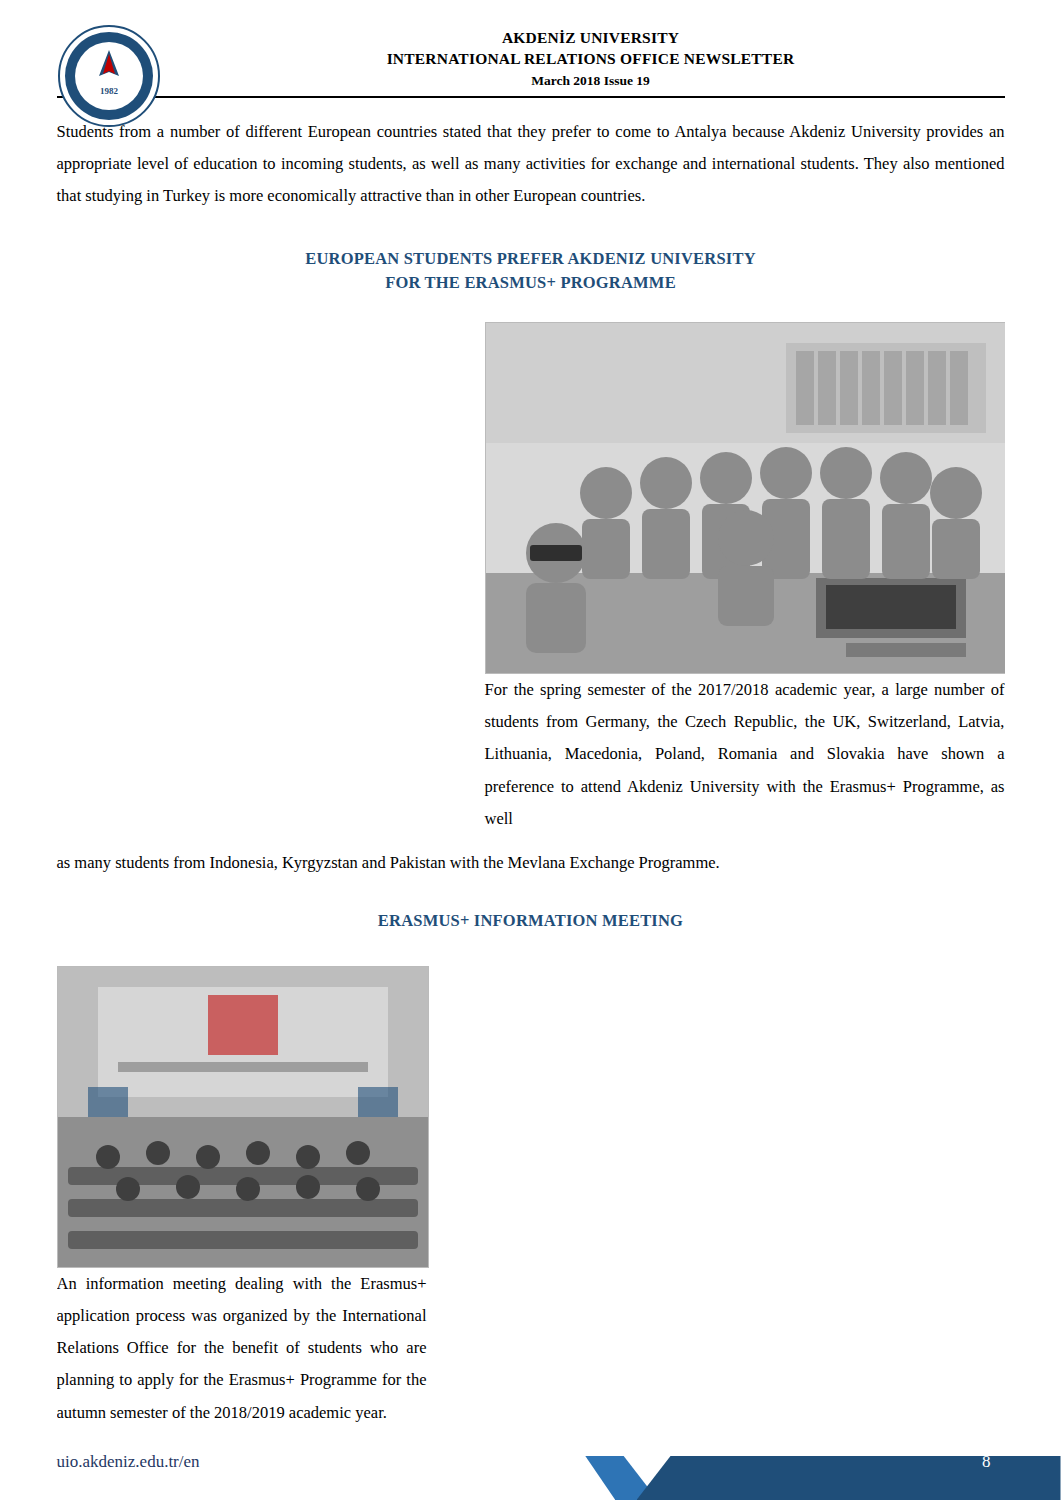1982 AKDENİZ UNIVERSITY INTERNATIONAL RELATIONS
AKDENİZ UNIVERSITY
INTERNATIONAL RELATIONS OFFICE NEWSLETTER
March 2018 Issue 19
Students from a number of different European countries stated that they prefer to come to Antalya because Akdeniz University provides an appropriate level of education to incoming students, as well as many activities for exchange and international students. They also mentioned that studying in Turkey is more economically attractive than in other European countries.
EUROPEAN STUDENTS PREFER AKDENIZ UNIVERSITY
FOR THE ERASMUS+ PROGRAMME
For the spring semester of the 2017/2018 academic year, a large number of students from Germany, the Czech Republic, the UK, Switzerland, Latvia, Lithuania, Macedonia, Poland, Romania and Slovakia have shown a preference to attend Akdeniz University with the Erasmus+ Programme, as well
as many students from Indonesia, Kyrgyzstan and Pakistan with the Mevlana Exchange Programme.
ERASMUS+ INFORMATION MEETING
An information meeting dealing with the Erasmus+ application process was organized by the International Relations Office for the benefit of students who are planning to apply for the Erasmus+ Programme for the autumn semester of the 2018/2019 academic year.
uio.akdeniz.edu.tr/en
8